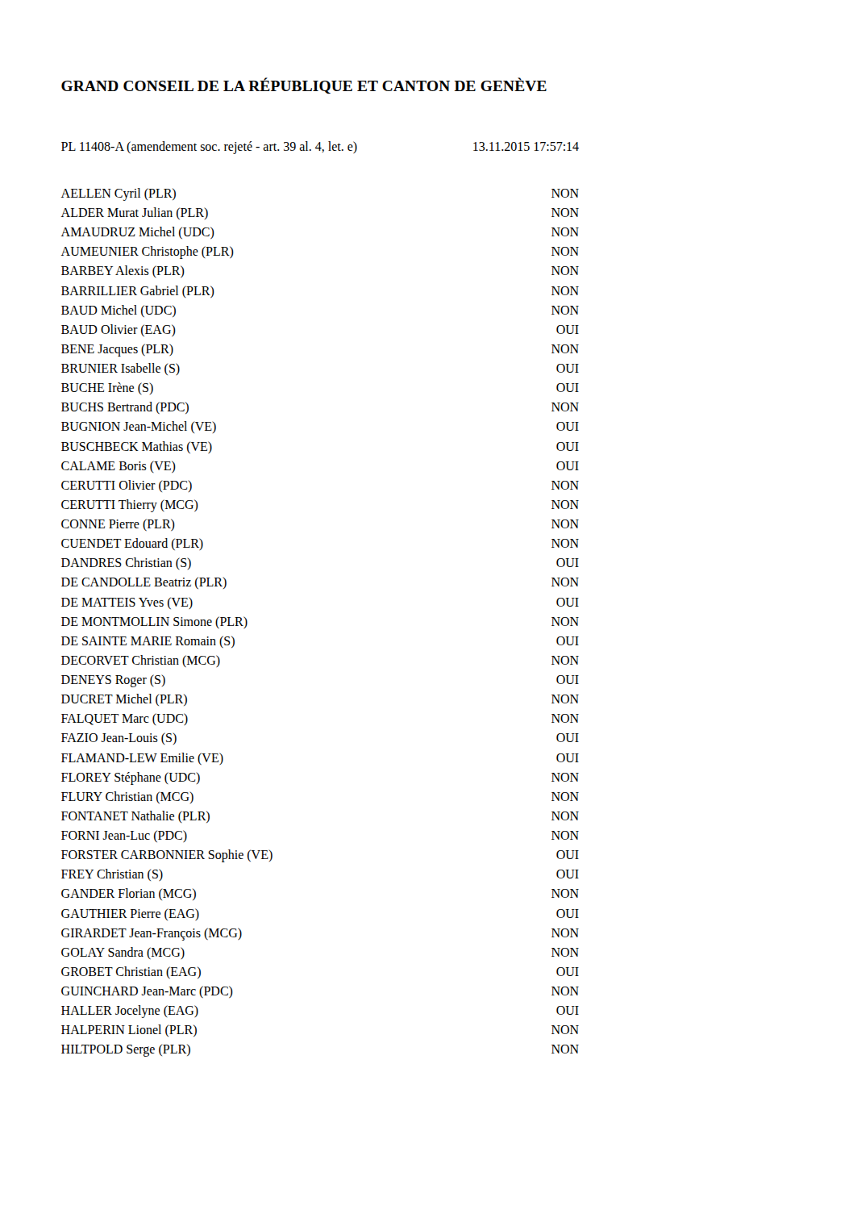Grand Conseil de la République et canton de Genève
PL 11408-A (amendement soc. rejeté - art. 39 al. 4, let. e)
13.11.2015 17:57:14
| AELLEN Cyril (PLR) | NON |
| ALDER Murat Julian (PLR) | NON |
| AMAUDRUZ Michel (UDC) | NON |
| AUMEUNIER Christophe (PLR) | NON |
| BARBEY Alexis (PLR) | NON |
| BARRILLIER Gabriel (PLR) | NON |
| BAUD Michel (UDC) | NON |
| BAUD Olivier (EAG) | OUI |
| BENE Jacques (PLR) | NON |
| BRUNIER Isabelle (S) | OUI |
| BUCHE Irène (S) | OUI |
| BUCHS Bertrand (PDC) | NON |
| BUGNION Jean-Michel (VE) | OUI |
| BUSCHBECK Mathias (VE) | OUI |
| CALAME Boris (VE) | OUI |
| CERUTTI Olivier (PDC) | NON |
| CERUTTI Thierry (MCG) | NON |
| CONNE Pierre (PLR) | NON |
| CUENDET Edouard (PLR) | NON |
| DANDRES Christian (S) | OUI |
| DE CANDOLLE Beatriz (PLR) | NON |
| DE MATTEIS Yves (VE) | OUI |
| DE MONTMOLLIN Simone (PLR) | NON |
| DE SAINTE MARIE Romain (S) | OUI |
| DECORVET Christian (MCG) | NON |
| DENEYS Roger (S) | OUI |
| DUCRET Michel (PLR) | NON |
| FALQUET Marc (UDC) | NON |
| FAZIO Jean-Louis (S) | OUI |
| FLAMAND-LEW Emilie (VE) | OUI |
| FLOREY Stéphane (UDC) | NON |
| FLURY Christian (MCG) | NON |
| FONTANET Nathalie (PLR) | NON |
| FORNI Jean-Luc (PDC) | NON |
| FORSTER CARBONNIER Sophie (VE) | OUI |
| FREY Christian (S) | OUI |
| GANDER Florian (MCG) | NON |
| GAUTHIER Pierre (EAG) | OUI |
| GIRARDET Jean-François (MCG) | NON |
| GOLAY Sandra (MCG) | NON |
| GROBET Christian (EAG) | OUI |
| GUINCHARD Jean-Marc (PDC) | NON |
| HALLER Jocelyne (EAG) | OUI |
| HALPERIN Lionel (PLR) | NON |
| HILTPOLD Serge (PLR) | NON |